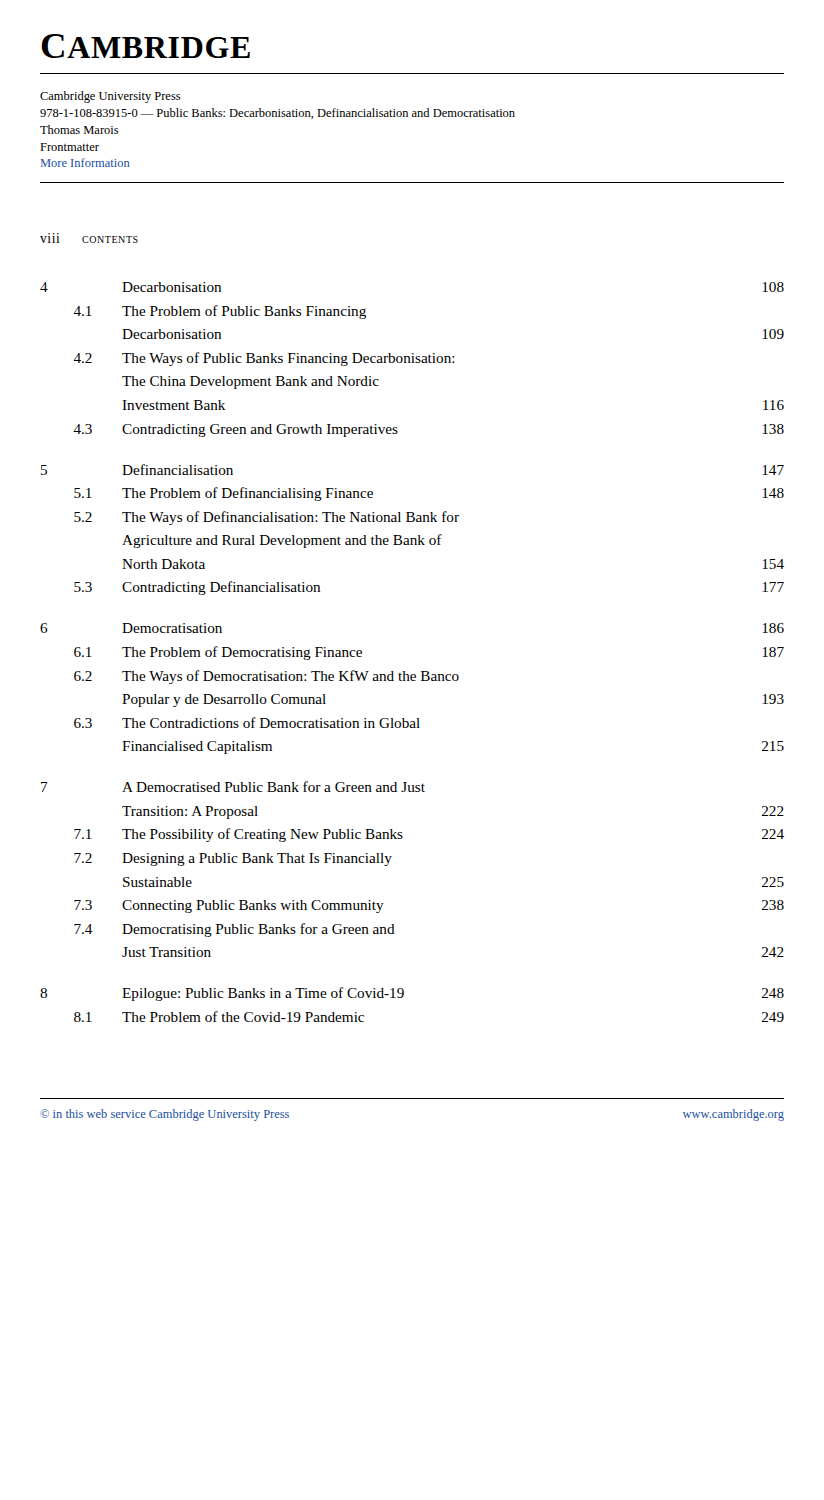CAMBRIDGE
Cambridge University Press
978-1-108-83915-0 — Public Banks: Decarbonisation, Definancialisation and Democratisation
Thomas Marois
Frontmatter
More Information
viii contents
| 4 | | Decarbonisation | 108 |
| | 4.1 | The Problem of Public Banks Financing | |
| | | Decarbonisation | 109 |
| | 4.2 | The Ways of Public Banks Financing Decarbonisation: | |
| | | The China Development Bank and Nordic | |
| | | Investment Bank | 116 |
| | 4.3 | Contradicting Green and Growth Imperatives | 138 |
| 5 | | Definancialisation | 147 |
| | 5.1 | The Problem of Definancialising Finance | 148 |
| | 5.2 | The Ways of Definancialisation: The National Bank for | |
| | | Agriculture and Rural Development and the Bank of | |
| | | North Dakota | 154 |
| | 5.3 | Contradicting Definancialisation | 177 |
| 6 | | Democratisation | 186 |
| | 6.1 | The Problem of Democratising Finance | 187 |
| | 6.2 | The Ways of Democratisation: The KfW and the Banco | |
| | | Popular y de Desarrollo Comunal | 193 |
| | 6.3 | The Contradictions of Democratisation in Global | |
| | | Financialised Capitalism | 215 |
| 7 | | A Democratised Public Bank for a Green and Just | |
| | | Transition: A Proposal | 222 |
| | 7.1 | The Possibility of Creating New Public Banks | 224 |
| | 7.2 | Designing a Public Bank That Is Financially | |
| | | Sustainable | 225 |
| | 7.3 | Connecting Public Banks with Community | 238 |
| | 7.4 | Democratising Public Banks for a Green and | |
| | | Just Transition | 242 |
| 8 | | Epilogue: Public Banks in a Time of Covid-19 | 248 |
| | 8.1 | The Problem of the Covid-19 Pandemic | 249 |
© in this web service Cambridge University Press www.cambridge.org